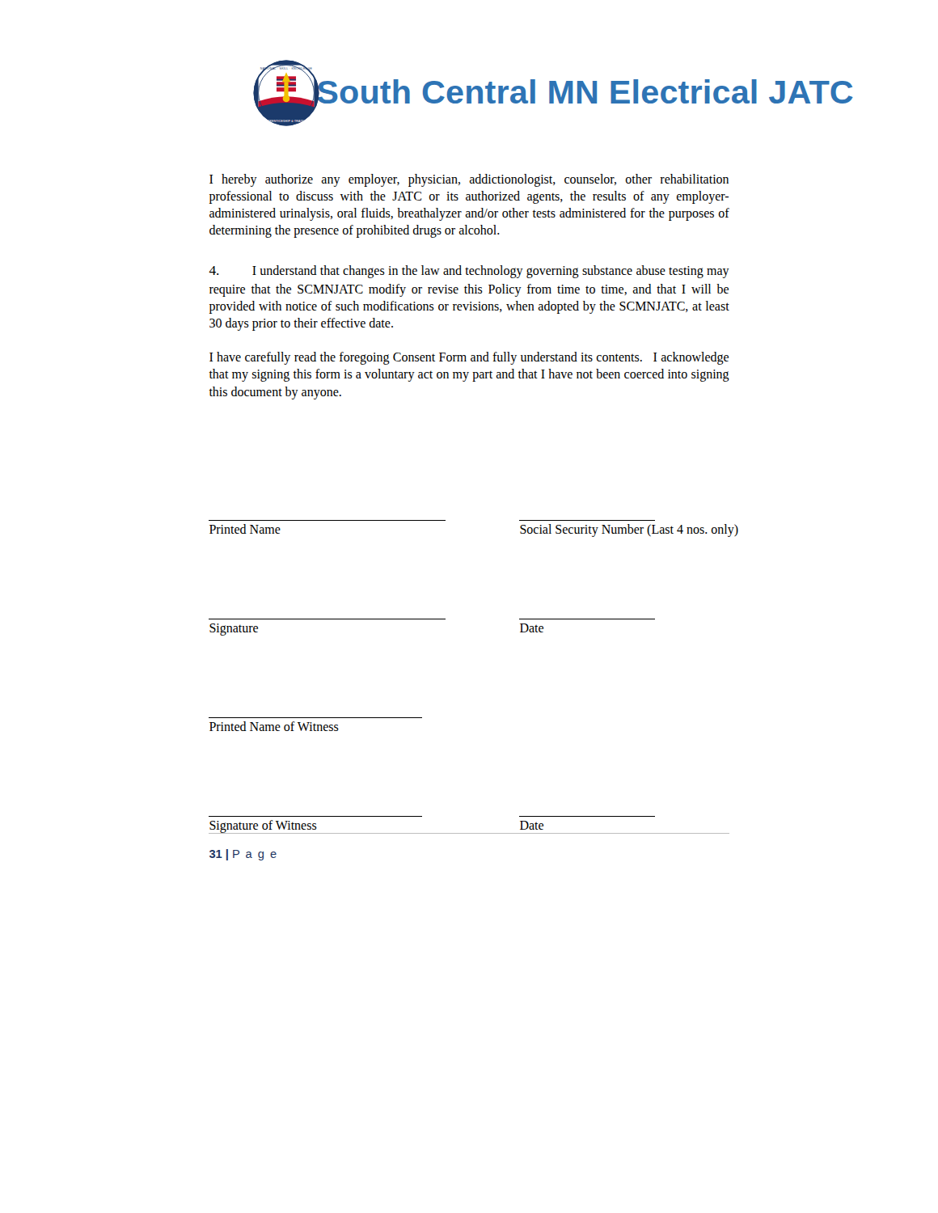NATIONAL · SKILL · KNOWLEDGE APPRENTICESHIP & TRAINING
South Central MN Electrical JATC
I hereby authorize any employer, physician, addictionologist, counselor, other rehabilitation professional to discuss with the JATC or its authorized agents, the results of any employer-administered urinalysis, oral fluids, breathalyzer and/or other tests administered for the purposes of determining the presence of prohibited drugs or alcohol.
4. I understand that changes in the law and technology governing substance abuse testing may require that the SCMNJATC modify or revise this Policy from time to time, and that I will be provided with notice of such modifications or revisions, when adopted by the SCMNJATC, at least 30 days prior to their effective date.
I have carefully read the foregoing Consent Form and fully understand its contents. I acknowledge that my signing this form is a voluntary act on my part and that I have not been coerced into signing this document by anyone.
Printed Name
Social Security Number (Last 4 nos. only)
Signature
Date
Printed Name of Witness
Signature of Witness
Date
31 | P a g e